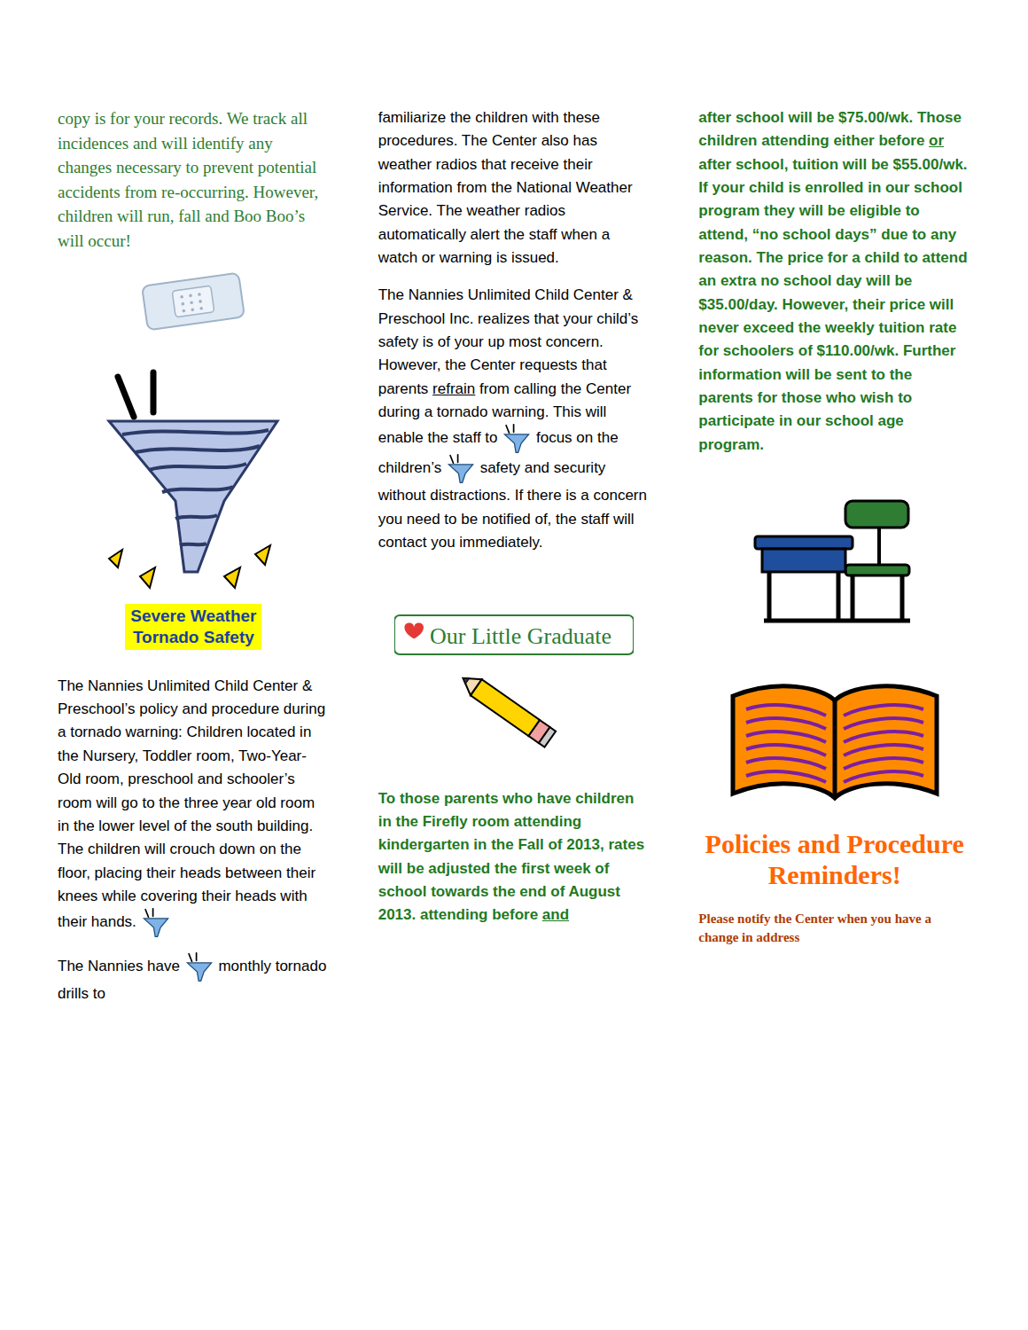copy is for your records. We track all incidences and will identify any changes necessary to prevent potential accidents from re-occurring. However, children will run, fall and Boo Boo’s will occur!
Severe Weather
Tornado Safety
The Nannies Unlimited Child Center & Preschool’s policy and procedure during a tornado warning: Children located in the Nursery, Toddler room, Two-Year-Old room, preschool and schooler’s room will go to the three year old room in the lower level of the south building. The children will crouch down on the floor, placing their heads between their knees while covering their heads with their hands.
The Nannies have monthly tornado drills to
familiarize the children with these procedures. The Center also has weather radios that receive their information from the National Weather Service. The weather radios automatically alert the staff when a watch or warning is issued.
The Nannies Unlimited Child Center & Preschool Inc. realizes that your child’s safety is of your up most concern. However, the Center requests that parents refrain from calling the Center during a tornado warning. This will enable the staff to focus on the children’s safety and security without distractions. If there is a concern you need to be notified of, the staff will contact you immediately.
Our Little Graduate
To those parents who have children in the Firefly room attending kindergarten in the Fall of 2013, rates will be adjusted the first week of school towards the end of August 2013. attending before and
after school will be $75.00/wk. Those children attending either before or after school, tuition will be $55.00/wk. If your child is enrolled in our school program they will be eligible to attend, “no school days” due to any reason. The price for a child to attend an extra no school day will be $35.00/day. However, their price will never exceed the weekly tuition rate for schoolers of $110.00/wk. Further information will be sent to the parents for those who wish to participate in our school age program.
Policies and Procedure Reminders!
Please notify the Center when you have a change in address